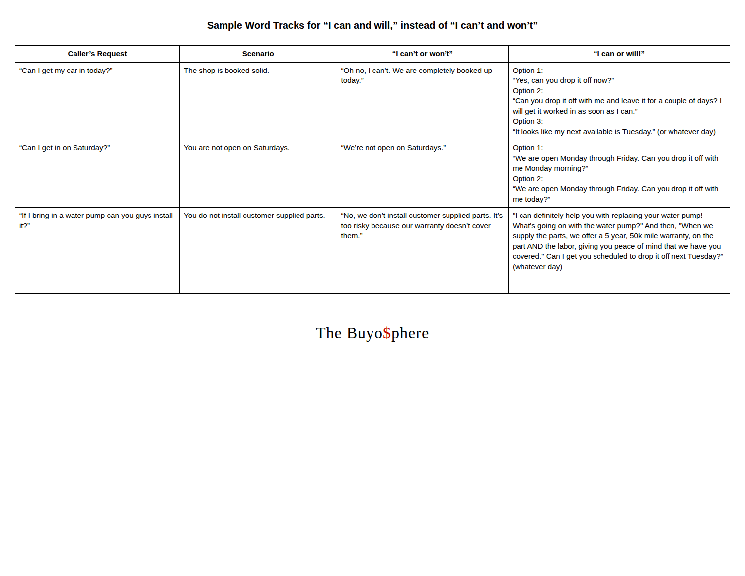Sample Word Tracks for “I can and will,” instead of “I can’t and won’t”
| Caller’s Request | Scenario | “I can’t or won’t” | “I can or will!” |
| --- | --- | --- | --- |
| “Can I get my car in today?” | The shop is booked solid. | “Oh no, I can’t. We are completely booked up today.” | Option 1: “Yes, can you drop it off now?” Option 2: “Can you drop it off with me and leave it for a couple of days? I will get it worked in as soon as I can.” Option 3: “It looks like my next available is Tuesday.” (or whatever day) |
| “Can I get in on Saturday?” | You are not open on Saturdays. | “We’re not open on Saturdays.” | Option 1: “We are open Monday through Friday. Can you drop it off with me Monday morning?” Option 2: “We are open Monday through Friday. Can you drop it off with me today?” |
| “If I bring in a water pump can you guys install it?” | You do not install customer supplied parts. | “No, we don’t install customer supplied parts. It’s too risky because our warranty doesn’t cover them.” | "I can definitely help you with replacing your water pump! What's going on with the water pump?" And then, "When we supply the parts, we offer a 5 year, 50k mile warranty, on the part AND the labor, giving you peace of mind that we have you covered." Can I get you scheduled to drop it off next Tuesday?” (whatever day) |
The Buyo$phere